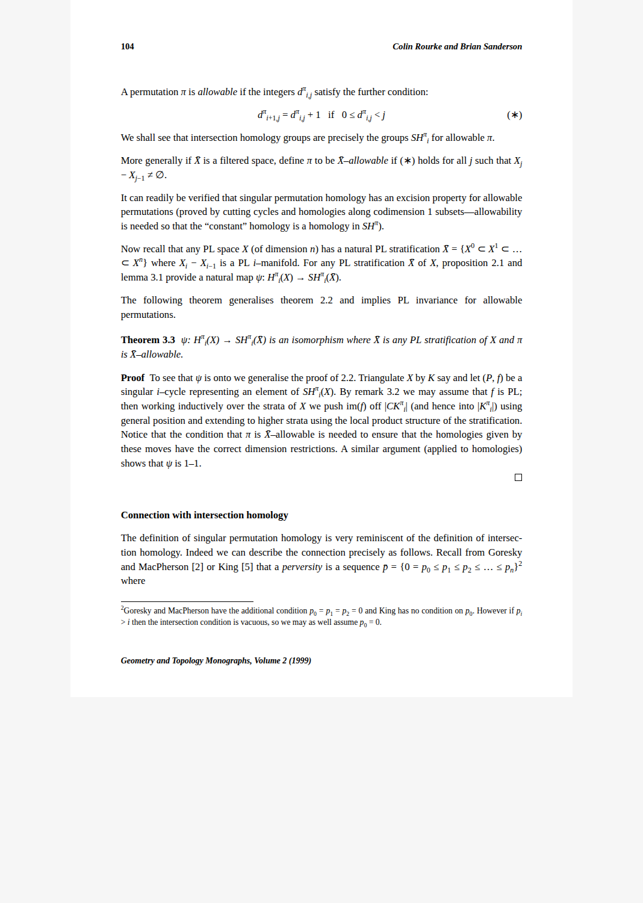104 Colin Rourke and Brian Sanderson
A permutation π is allowable if the integers dπi,j satisfy the further condition:
dπi+1,j = dπi,j + 1 if 0 ≤ dπi,j < j (∗)
We shall see that intersection homology groups are precisely the groups SHπi for allowable π.
More generally if X̄ is a filtered space, define π to be X̄–allowable if (∗) holds for all j such that Xj − Xj−1 ≠ ∅.
It can readily be verified that singular permutation homology has an excision property for allowable permutations (proved by cutting cycles and homologies along codimension 1 subsets—allowability is needed so that the “constant” homology is a homology in SHπ).
Now recall that any PL space X (of dimension n) has a natural PL stratification X̄ = {X0 ⊂ X1 ⊂ … ⊂ Xn} where Xi − Xi−1 is a PL i–manifold. For any PL stratification X̄ of X, proposition 2.1 and lemma 3.1 provide a natural map ψ: Hπi(X) → SHπi(X̄).
The following theorem generalises theorem 2.2 and implies PL invariance for allowable permutations.
Theorem 3.3 ψ: Hπi(X) → SHπi(X̄) is an isomorphism where X̄ is any PL stratification of X and π is X̄–allowable.
Proof To see that ψ is onto we generalise the proof of 2.2. Triangulate X by K say and let (P, f) be a singular i–cycle representing an element of SHπi(X). By remark 3.2 we may assume that f is PL; then working inductively over the strata of X we push im(f) off |CKπi| (and hence into |Kπi|) using general position and extending to higher strata using the local product structure of the stratification. Notice that the condition that π is X̄–allowable is needed to ensure that the homologies given by these moves have the correct dimension restrictions. A similar argument (applied to homologies) shows that ψ is 1–1.
Connection with intersection homology
The definition of singular permutation homology is very reminiscent of the definition of intersection homology. Indeed we can describe the connection precisely as follows. Recall from Goresky and MacPherson [2] or King [5] that a perversity is a sequence p̄ = {0 = p0 ≤ p1 ≤ p2 ≤ … ≤ pn}2 where
2Goresky and MacPherson have the additional condition p0 = p1 = p2 = 0 and King has no condition on p0. However if pi > i then the intersection condition is vacuous, so we may as well assume p0 = 0.
Geometry and Topology Monographs, Volume 2 (1999)